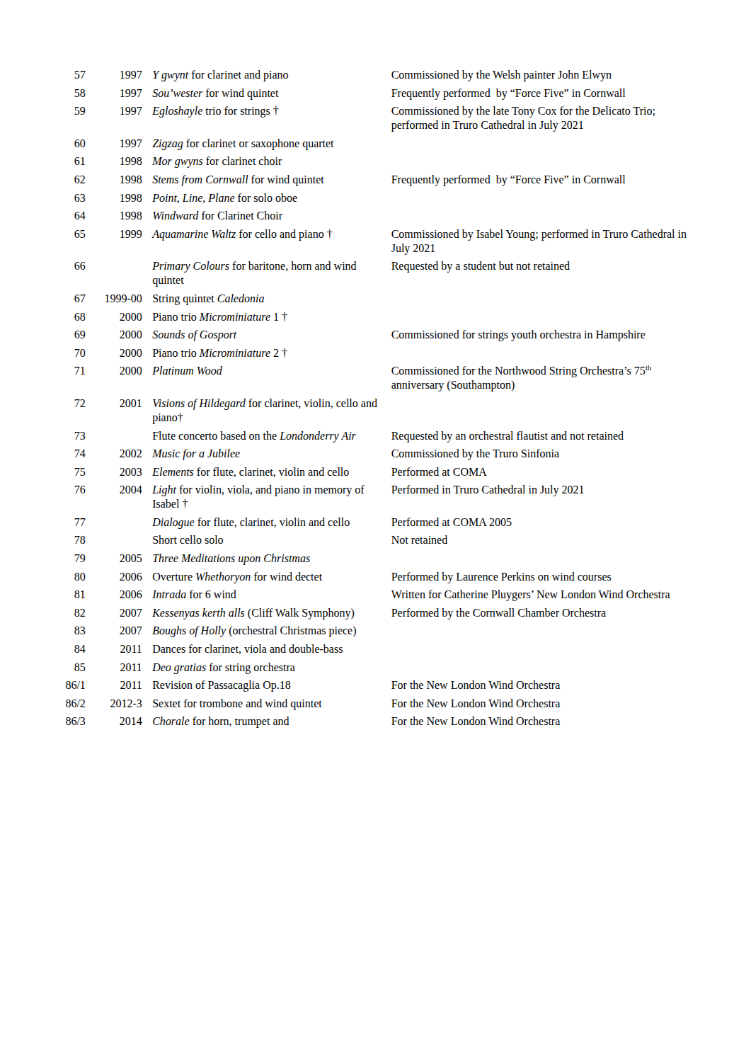| 57 | 1997 | Y gwynt for clarinet and piano | Commissioned by the Welsh painter John Elwyn |
| 58 | 1997 | Sou’wester for wind quintet | Frequently performed by “Force Five” in Cornwall |
| 59 | 1997 | Egloshayle trio for strings † | Commissioned by the late Tony Cox for the Delicato Trio; performed in Truro Cathedral in July 2021 |
| 60 | 1997 | Zigzag for clarinet or saxophone quartet | |
| 61 | 1998 | Mor gwyns for clarinet choir | |
| 62 | 1998 | Stems from Cornwall for wind quintet | Frequently performed by “Force Five” in Cornwall |
| 63 | 1998 | Point, Line, Plane for solo oboe | |
| 64 | 1998 | Windward for Clarinet Choir | |
| 65 | 1999 | Aquamarine Waltz for cello and piano † | Commissioned by Isabel Young; performed in Truro Cathedral in July 2021 |
| 66 | | Primary Colours for baritone, horn and wind quintet | Requested by a student but not retained |
| 67 | 1999-00 | String quintet Caledonia | |
| 68 | 2000 | Piano trio Microminiature 1 † | |
| 69 | 2000 | Sounds of Gosport | Commissioned for strings youth orchestra in Hampshire |
| 70 | 2000 | Piano trio Microminiature 2 † | |
| 71 | 2000 | Platinum Wood | Commissioned for the Northwood String Orchestra’s 75 th anniversary (Southampton) |
| 72 | 2001 | Visions of Hildegard for clarinet, violin, cello and piano† | |
| 73 | | Flute concerto based on the Londonderry Air | Requested by an orchestral flautist and not retained |
| 74 | 2002 | Music for a Jubilee | Commissioned by the Truro Sinfonia |
| 75 | 2003 | Elements for flute, clarinet, violin and cello | Performed at COMA |
| 76 | 2004 | Light for violin, viola, and piano in memory of Isabel † | Performed in Truro Cathedral in July 2021 |
| 77 | | Dialogue for flute, clarinet, violin and cello | Performed at COMA 2005 |
| 78 | | Short cello solo | Not retained |
| 79 | 2005 | Three Meditations upon Christmas | |
| 80 | 2006 | Overture Whethoryon for wind dectet | Performed by Laurence Perkins on wind courses |
| 81 | 2006 | Intrada for 6 wind | Written for Catherine Pluygers’ New London Wind Orchestra |
| 82 | 2007 | Kessenyas kerth alls (Cliff Walk Symphony) | Performed by the Cornwall Chamber Orchestra |
| 83 | 2007 | Boughs of Holly (orchestral Christmas piece) | |
| 84 | 2011 | Dances for clarinet, viola and double-bass | |
| 85 | 2011 | Deo gratias for string orchestra | |
| 86/1 | 2011 | Revision of Passacaglia Op.18 | For the New London Wind Orchestra |
| 86/2 | 2012-3 | Sextet for trombone and wind quintet | For the New London Wind Orchestra |
| 86/3 | 2014 | Chorale for horn, trumpet and | For the New London Wind Orchestra |